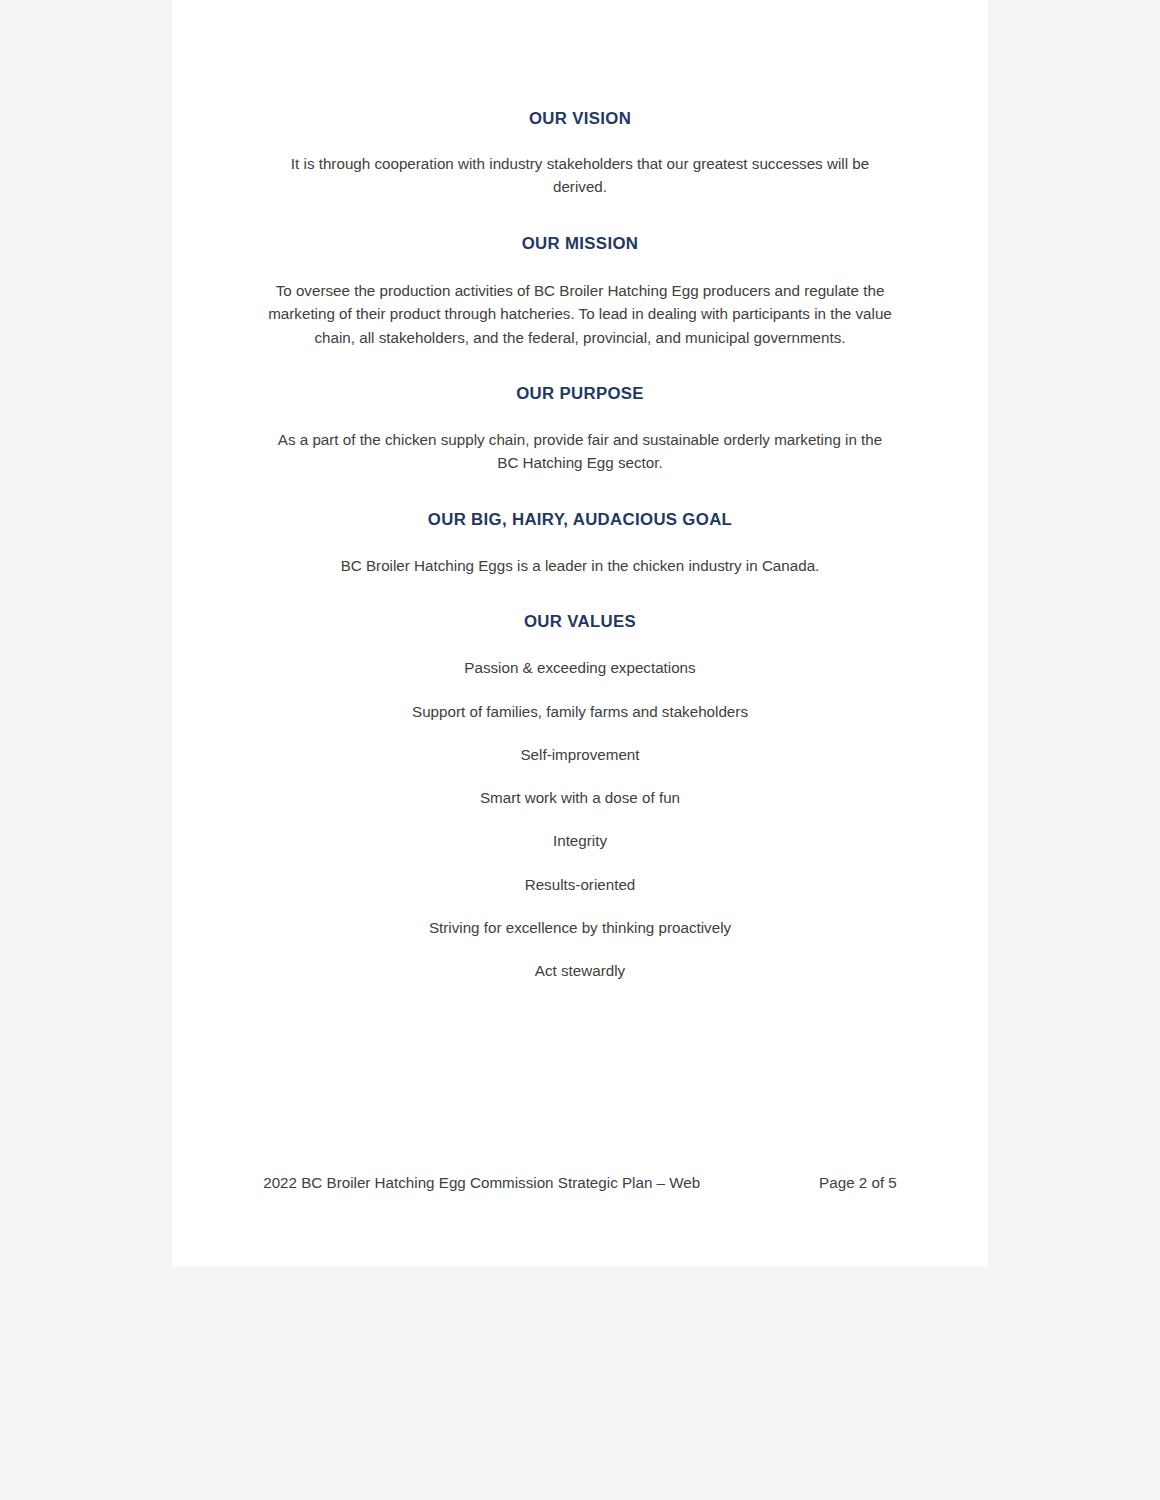OUR VISION
It is through cooperation with industry stakeholders that our greatest successes will be derived.
OUR MISSION
To oversee the production activities of BC Broiler Hatching Egg producers and regulate the marketing of their product through hatcheries. To lead in dealing with participants in the value chain, all stakeholders, and the federal, provincial, and municipal governments.
OUR PURPOSE
As a part of the chicken supply chain, provide fair and sustainable orderly marketing in the
BC Hatching Egg sector.
OUR BIG, HAIRY, AUDACIOUS GOAL
BC Broiler Hatching Eggs is a leader in the chicken industry in Canada.
OUR VALUES
Passion & exceeding expectations
Support of families, family farms and stakeholders
Self-improvement
Smart work with a dose of fun
Integrity
Results-oriented
Striving for excellence by thinking proactively
Act stewardly
2022 BC Broiler Hatching Egg Commission Strategic Plan – Web Page 2 of 5